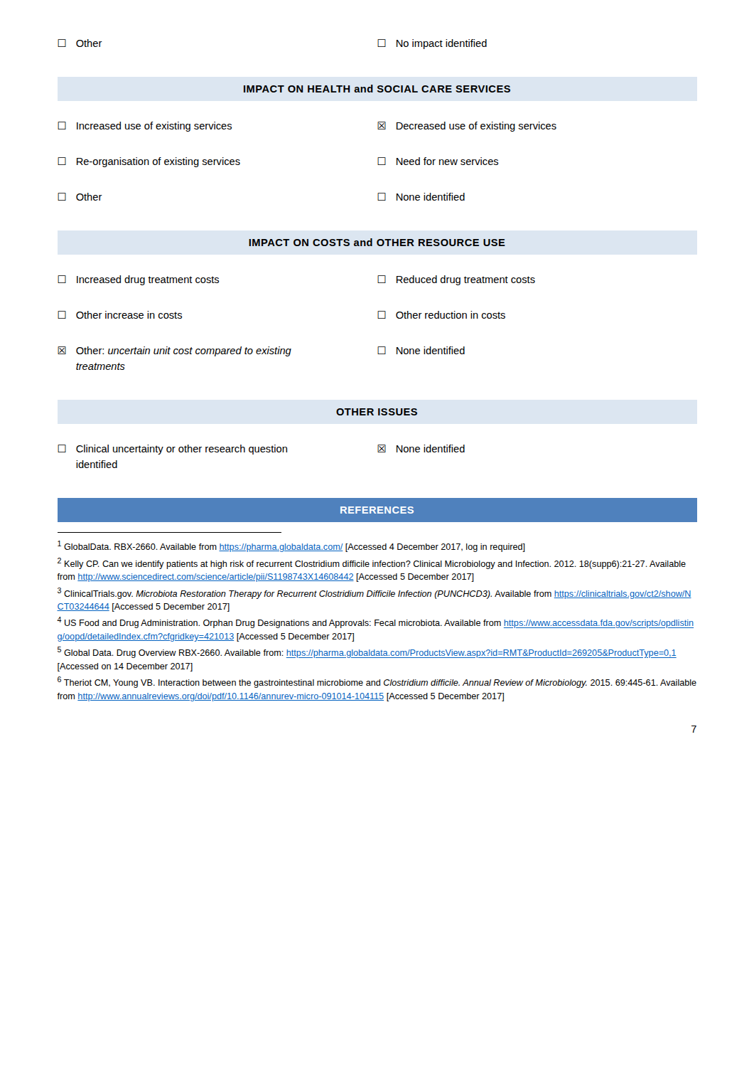| ☐ Other | ☐ No impact identified |
IMPACT ON HEALTH and SOCIAL CARE SERVICES
| ☐ Increased use of existing services | ☒ Decreased use of existing services |
| ☐ Re-organisation of existing services | ☐ Need for new services |
| ☐ Other | ☐ None identified |
IMPACT ON COSTS and OTHER RESOURCE USE
| ☐ Increased drug treatment costs | ☐ Reduced drug treatment costs |
| ☐ Other increase in costs | ☐ Other reduction in costs |
| ☒ Other: uncertain unit cost compared to existing treatments | ☐ None identified |
OTHER ISSUES
| ☐ Clinical uncertainty or other research question identified | ☒ None identified |
REFERENCES
1 GlobalData. RBX-2660. Available from https://pharma.globaldata.com/ [Accessed 4 December 2017, log in required]
2 Kelly CP. Can we identify patients at high risk of recurrent Clostridium difficile infection? Clinical Microbiology and Infection. 2012. 18(supp6):21-27. Available from http://www.sciencedirect.com/science/article/pii/S1198743X14608442 [Accessed 5 December 2017]
3 ClinicalTrials.gov. Microbiota Restoration Therapy for Recurrent Clostridium Difficile Infection (PUNCHCD3). Available from https://clinicaltrials.gov/ct2/show/NCT03244644 [Accessed 5 December 2017]
4 US Food and Drug Administration. Orphan Drug Designations and Approvals: Fecal microbiota. Available from https://www.accessdata.fda.gov/scripts/opdlisting/oopd/detailedIndex.cfm?cfgridkey=421013 [Accessed 5 December 2017]
5 Global Data. Drug Overview RBX-2660. Available from: https://pharma.globaldata.com/ProductsView.aspx?id=RMT&ProductId=269205&ProductType=0,1 [Accessed on 14 December 2017]
6 Theriot CM, Young VB. Interaction between the gastrointestinal microbiome and Clostridium difficile. Annual Review of Microbiology. 2015. 69:445-61. Available from http://www.annualreviews.org/doi/pdf/10.1146/annurev-micro-091014-104115 [Accessed 5 December 2017]
7